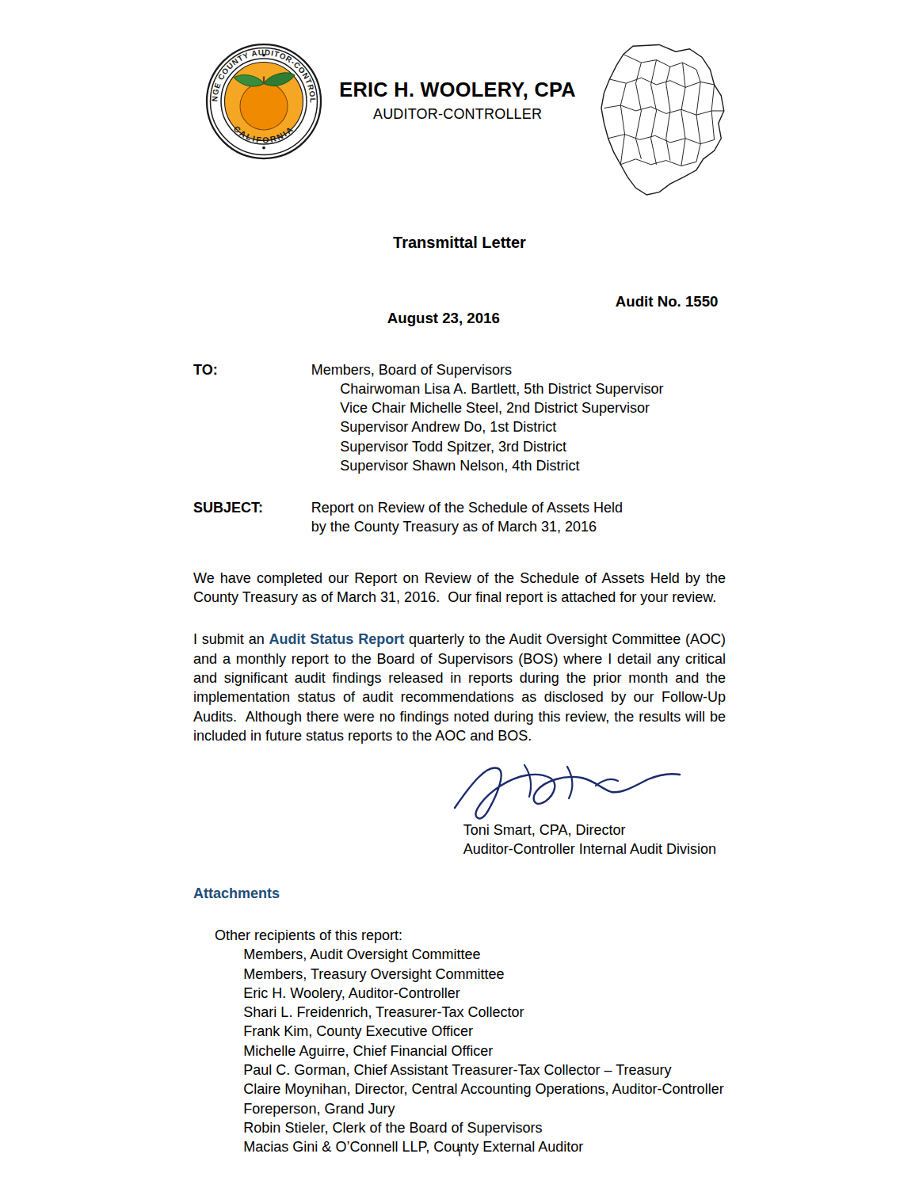ORANGE COUNTY AUDITOR-CONTROLLER CALIFORNIA
ERIC H. WOOLERY, CPA
AUDITOR-CONTROLLER
Transmittal Letter
Audit No. 1550
August 23, 2016
| TO: | Members, Board of Supervisors Chairwoman Lisa A. Bartlett, 5th District Supervisor Vice Chair Michelle Steel, 2nd District Supervisor Supervisor Andrew Do, 1st District Supervisor Todd Spitzer, 3rd District Supervisor Shawn Nelson, 4th District |
| SUBJECT: | Report on Review of the Schedule of Assets Held by the County Treasury as of March 31, 2016 |
We have completed our Report on Review of the Schedule of Assets Held by the County Treasury as of March 31, 2016. Our final report is attached for your review.
I submit an Audit Status Report quarterly to the Audit Oversight Committee (AOC) and a monthly report to the Board of Supervisors (BOS) where I detail any critical and significant audit findings released in reports during the prior month and the implementation status of audit recommendations as disclosed by our Follow-Up Audits. Although there were no findings noted during this review, the results will be included in future status reports to the AOC and BOS.
Toni Smart, CPA, Director
Auditor-Controller Internal Audit Division
Attachments
Other recipients of this report:
Members, Audit Oversight Committee
Members, Treasury Oversight Committee
Eric H. Woolery, Auditor-Controller
Shari L. Freidenrich, Treasurer-Tax Collector
Frank Kim, County Executive Officer
Michelle Aguirre, Chief Financial Officer
Paul C. Gorman, Chief Assistant Treasurer-Tax Collector – Treasury
Claire Moynihan, Director, Central Accounting Operations, Auditor-Controller
Foreperson, Grand Jury
Robin Stieler, Clerk of the Board of Supervisors
Macias Gini & O’Connell LLP, County External Auditor
i